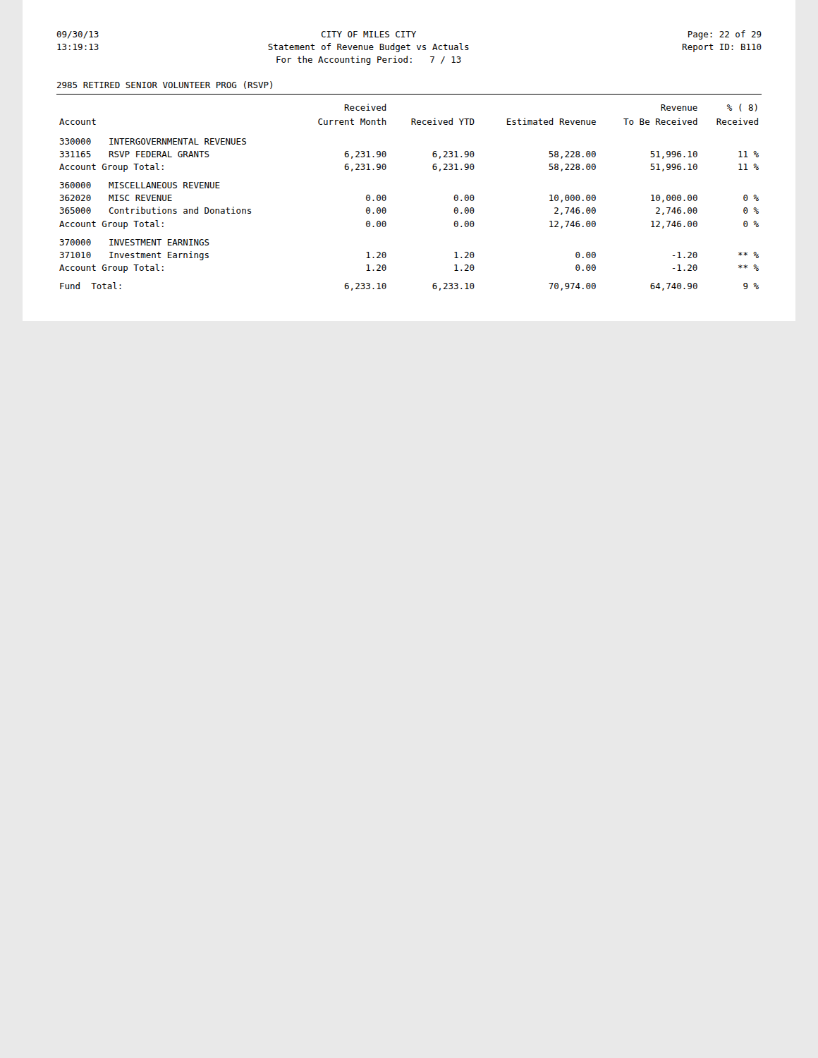| 09/30/13 | CITY OF MILES CITY | Page: 22 of 29 |
| 13:19:13 | Statement of Revenue Budget vs Actuals | Report ID: B110 |
| | For the Accounting Period: 7 / 13 | |
2985 RETIRED SENIOR VOLUNTEER PROG (RSVP)
| | Received | | | Revenue | % ( 8) |
| --- | --- | --- | --- | --- | --- |
| Account | Current Month | Received YTD | Estimated Revenue | To Be Received | Received |
| 330000 | INTERGOVERNMENTAL REVENUES | | | | | |
| 331165 | RSVP FEDERAL GRANTS | 6,231.90 | 6,231.90 | 58,228.00 | 51,996.10 | 11 % |
| Account Group Total: | 6,231.90 | 6,231.90 | 58,228.00 | 51,996.10 | 11 % |
| 360000 | MISCELLANEOUS REVENUE | | | | | |
| 362020 | MISC REVENUE | 0.00 | 0.00 | 10,000.00 | 10,000.00 | 0 % |
| 365000 | Contributions and Donations | 0.00 | 0.00 | 2,746.00 | 2,746.00 | 0 % |
| Account Group Total: | 0.00 | 0.00 | 12,746.00 | 12,746.00 | 0 % |
| 370000 | INVESTMENT EARNINGS | | | | | |
| 371010 | Investment Earnings | 1.20 | 1.20 | 0.00 | -1.20 | ** % |
| Account Group Total: | 1.20 | 1.20 | 0.00 | -1.20 | ** % |
| Fund Total: | 6,233.10 | 6,233.10 | 70,974.00 | 64,740.90 | 9 % |